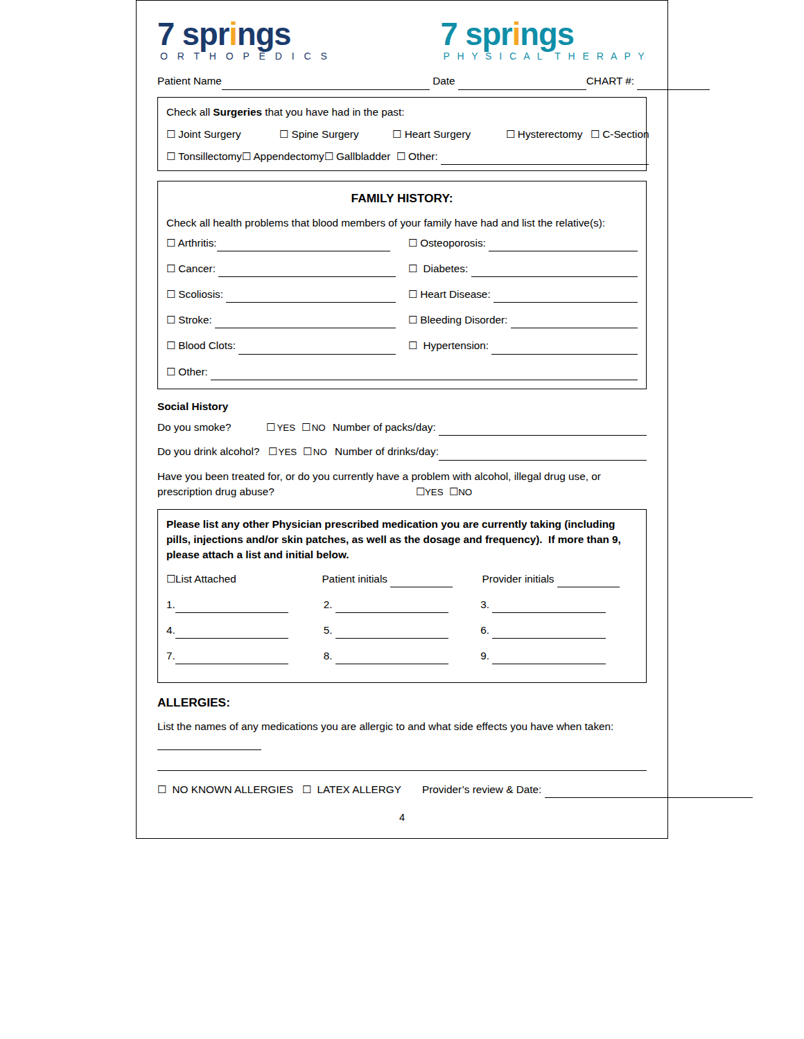7 springs
O R T H O P E D I C S
7 springs
P H Y S I C A L T H E R A P Y
Patient Name Date CHART #:
Check all Surgeries that you have had in the past:
☐ Joint Surgery ☐ Spine Surgery ☐ Heart Surgery ☐ Hysterectomy ☐ C-Section
☐ Tonsillectomy ☐ Appendectomy ☐ Gallbladder ☐ Other:
FAMILY HISTORY:
Check all health problems that blood members of your family have had and list the relative(s):
☐ Arthritis:
☐ Osteoporosis:
☐ Cancer:
☐ Diabetes:
☐ Scoliosis:
☐ Heart Disease:
☐ Stroke:
☐ Bleeding Disorder:
☐ Blood Clots:
☐ Hypertension:
☐ Other:
Social History
Do you smoke? ☐YES ☐NO Number of packs/day:
Do you drink alcohol? ☐YES ☐NO Number of drinks/day:
Have you been treated for, or do you currently have a problem with alcohol, illegal drug use, or prescription drug abuse? ☐YES ☐NO
Please list any other Physician prescribed medication you are currently taking (including pills, injections and/or skin patches, as well as the dosage and frequency). If more than 9, please attach a list and initial below.
☐List Attached Patient initials Provider initials
1.
2.
3.
4.
5.
6.
7.
8.
9.
ALLERGIES:
List the names of any medications you are allergic to and what side effects you have when taken:
☐ NO KNOWN ALLERGIES ☐ LATEX ALLERGY Provider’s review & Date:
4